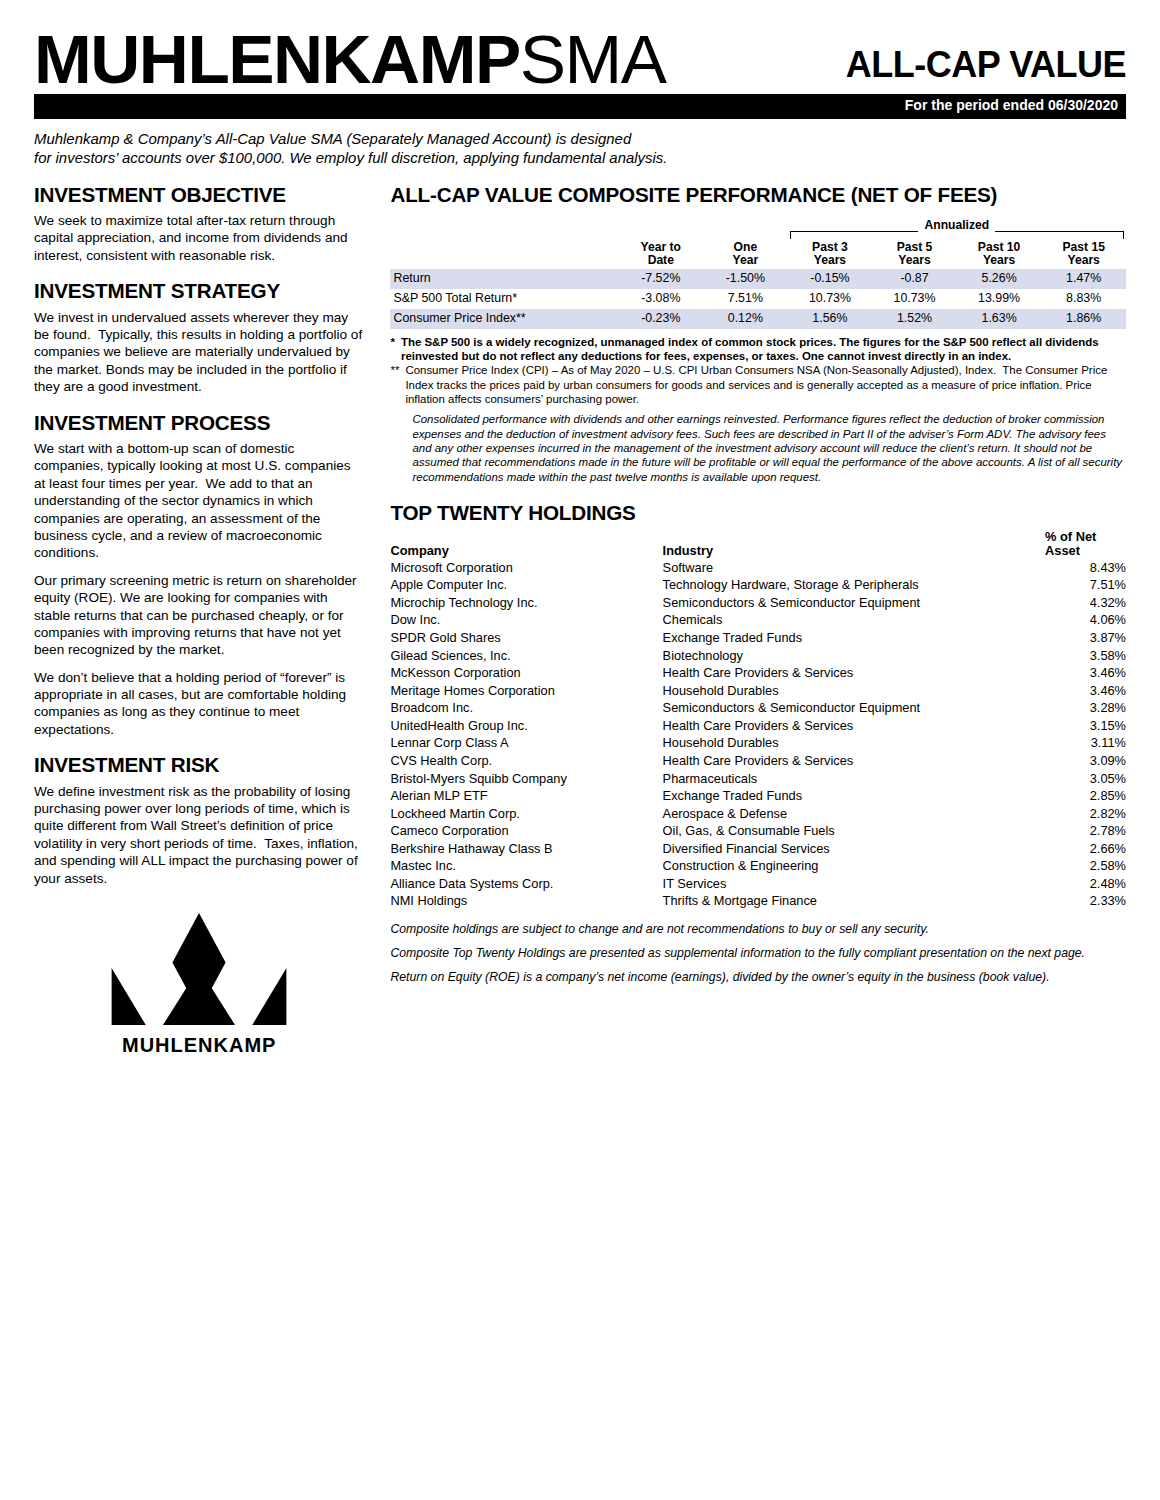MUHLENKAMP SMA
ALL-CAP VALUE
For the period ended 06/30/2020
Muhlenkamp & Company’s All-Cap Value SMA (Separately Managed Account) is designed
for investors’ accounts over $100,000. We employ full discretion, applying fundamental analysis.
Investment Objective
We seek to maximize total after-tax return through capital appreciation, and income from dividends and interest, consistent with reasonable risk.
Investment Strategy
We invest in undervalued assets wherever they may be found. Typically, this results in holding a portfolio of companies we believe are materially undervalued by the market. Bonds may be included in the portfolio if they are a good investment.
Investment Process
We start with a bottom-up scan of domestic companies, typically looking at most U.S. companies at least four times per year. We add to that an understanding of the sector dynamics in which companies are operating, an assessment of the business cycle, and a review of macroeconomic conditions.
Our primary screening metric is return on shareholder equity (ROE). We are looking for companies with stable returns that can be purchased cheaply, or for companies with improving returns that have not yet been recognized by the market.
We don’t believe that a holding period of “forever” is appropriate in all cases, but are comfortable holding companies as long as they continue to meet expectations.
Investment Risk
We define investment risk as the probability of losing purchasing power over long periods of time, which is quite different from Wall Street’s definition of price volatility in very short periods of time. Taxes, inflation, and spending will ALL impact the purchasing power of your assets.
MUHLENKAMP
All-Cap Value Composite Performance (Net of Fees)
| | | | Annualized |
| --- | --- | --- | --- |
| | Year to Date | One Year | Past 3 Years | Past 5 Years | Past 10 Years | Past 15 Years |
| Return | -7.52% | -1.50% | -0.15% | -0.87 | 5.26% | 1.47% |
| S&P 500 Total Return* | -3.08% | 7.51% | 10.73% | 10.73% | 13.99% | 8.83% |
| Consumer Price Index** | -0.23% | 0.12% | 1.56% | 1.52% | 1.63% | 1.86% |
*
The S&P 500 is a widely recognized, unmanaged index of common stock prices. The figures for the S&P 500 reflect all dividends reinvested but do not reflect any deductions for fees, expenses, or taxes. One cannot invest directly in an index.
**
Consumer Price Index (CPI) – As of May 2020 – U.S. CPI Urban Consumers NSA (Non-Seasonally Adjusted), Index. The Consumer Price Index tracks the prices paid by urban consumers for goods and services and is generally accepted as a measure of price inflation. Price inflation affects consumers’ purchasing power.
Consolidated performance with dividends and other earnings reinvested. Performance figures reflect the deduction of broker commission expenses and the deduction of investment advisory fees. Such fees are described in Part II of the adviser’s Form ADV. The advisory fees and any other expenses incurred in the management of the investment advisory account will reduce the client’s return. It should not be assumed that recommendations made in the future will be profitable or will equal the performance of the above accounts. A list of all security recommendations made within the past twelve months is available upon request.
Top Twenty Holdings
| Company | Industry | % of Net Asset |
| --- | --- | --- |
| Microsoft Corporation | Software | 8.43% |
| Apple Computer Inc. | Technology Hardware, Storage & Peripherals | 7.51% |
| Microchip Technology Inc. | Semiconductors & Semiconductor Equipment | 4.32% |
| Dow Inc. | Chemicals | 4.06% |
| SPDR Gold Shares | Exchange Traded Funds | 3.87% |
| Gilead Sciences, Inc. | Biotechnology | 3.58% |
| McKesson Corporation | Health Care Providers & Services | 3.46% |
| Meritage Homes Corporation | Household Durables | 3.46% |
| Broadcom Inc. | Semiconductors & Semiconductor Equipment | 3.28% |
| UnitedHealth Group Inc. | Health Care Providers & Services | 3.15% |
| Lennar Corp Class A | Household Durables | 3.11% |
| CVS Health Corp. | Health Care Providers & Services | 3.09% |
| Bristol-Myers Squibb Company | Pharmaceuticals | 3.05% |
| Alerian MLP ETF | Exchange Traded Funds | 2.85% |
| Lockheed Martin Corp. | Aerospace & Defense | 2.82% |
| Cameco Corporation | Oil, Gas, & Consumable Fuels | 2.78% |
| Berkshire Hathaway Class B | Diversified Financial Services | 2.66% |
| Mastec Inc. | Construction & Engineering | 2.58% |
| Alliance Data Systems Corp. | IT Services | 2.48% |
| NMI Holdings | Thrifts & Mortgage Finance | 2.33% |
Composite holdings are subject to change and are not recommendations to buy or sell any security.
Composite Top Twenty Holdings are presented as supplemental information to the fully compliant presentation on the next page.
Return on Equity (ROE) is a company’s net income (earnings), divided by the owner’s equity in the business (book value).